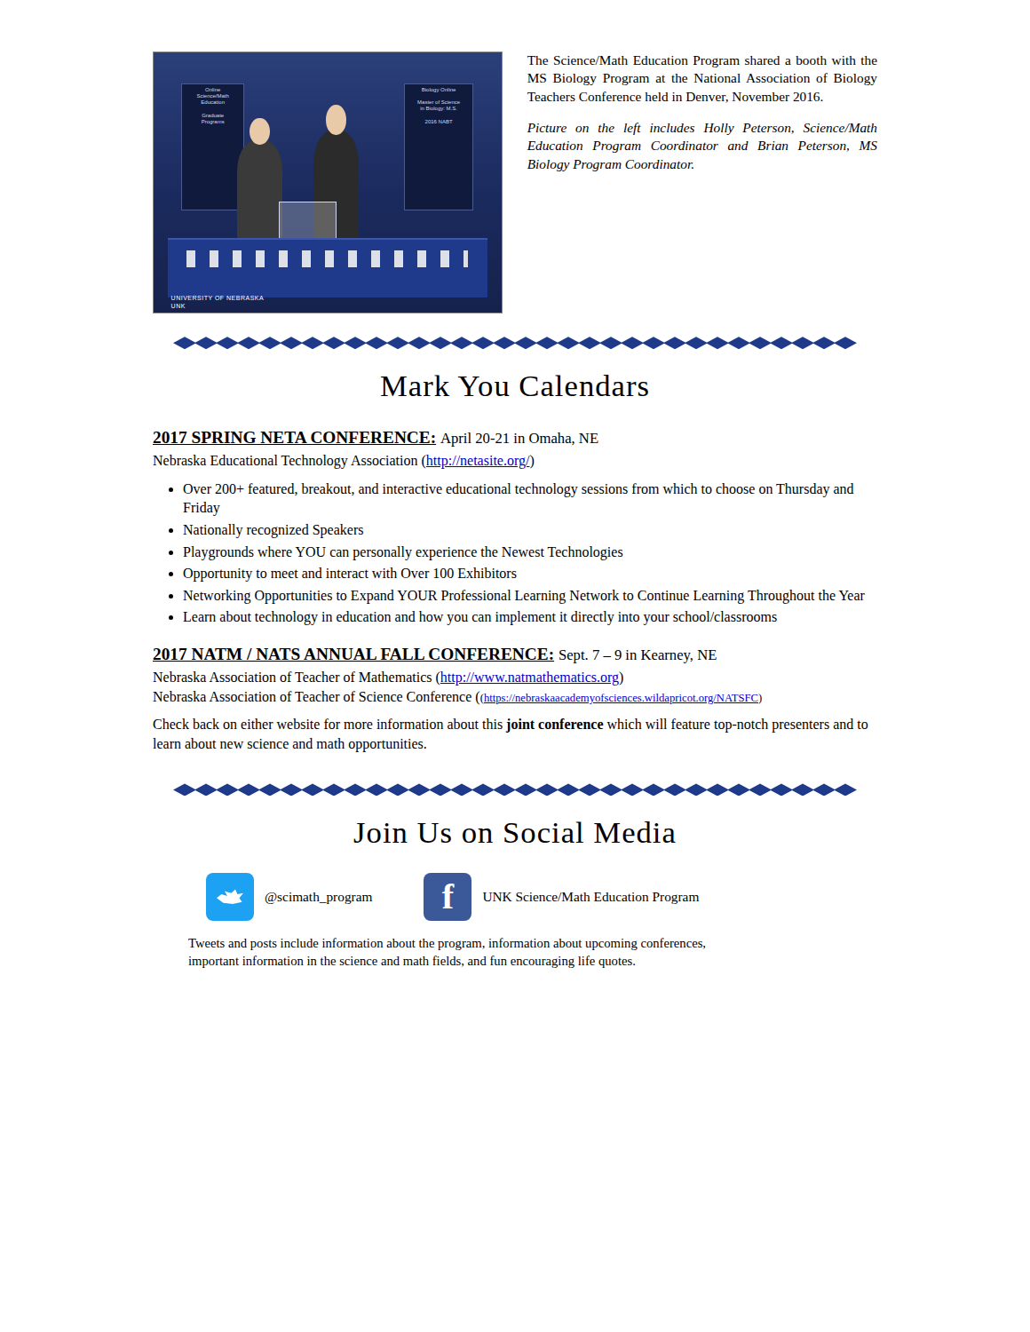Online
Science/Math
Education
Graduate
Programs
Biology Online
Master of Science
in Biology: M.S.
2016 NABT
UNIVERSITY OF NEBRASKA
UNK
The Science/Math Education Program shared a booth with the MS Biology Program at the National Association of Biology Teachers Conference held in Denver, November 2016.
Picture on the left includes Holly Peterson, Science/Math Education Program Coordinator and Brian Peterson, MS Biology Program Coordinator.
Mark You Calendars
2017 SPRING NETA CONFERENCE: April 20-21 in Omaha, NE
Nebraska Educational Technology Association (http://netasite.org/)
Over 200+ featured, breakout, and interactive educational technology sessions from which to choose on Thursday and Friday
Nationally recognized Speakers
Playgrounds where YOU can personally experience the Newest Technologies
Opportunity to meet and interact with Over 100 Exhibitors
Networking Opportunities to Expand YOUR Professional Learning Network to Continue Learning Throughout the Year
Learn about technology in education and how you can implement it directly into your school/classrooms
2017 NATM / NATS ANNUAL FALL CONFERENCE: Sept. 7 – 9 in Kearney, NE
Nebraska Association of Teacher of Mathematics (http://www.natmathematics.org)
Nebraska Association of Teacher of Science Conference ((https://nebraskaacademyofsciences.wildapricot.org/NATSFC)
Check back on either website for more information about this joint conference which will feature top-notch presenters and to learn about new science and math opportunities.
Join Us on Social Media
@scimath_program
UNK Science/Math Education Program
Tweets and posts include information about the program, information about upcoming conferences,
important information in the science and math fields, and fun encouraging life quotes.